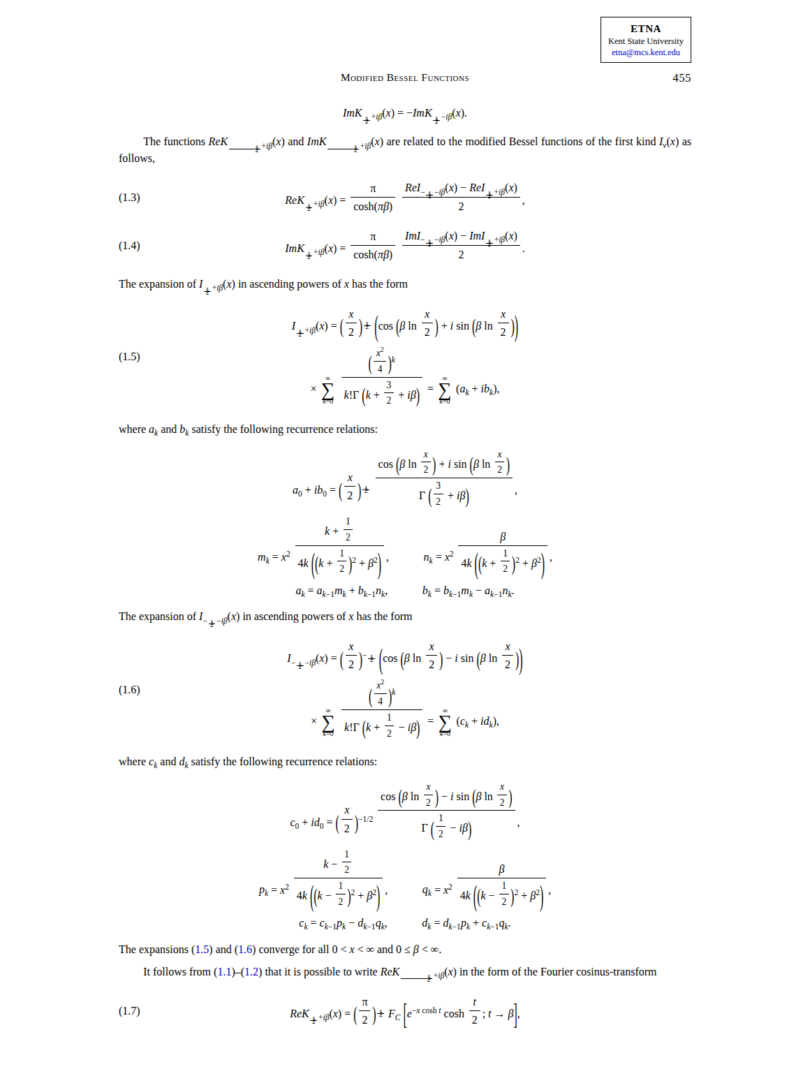ETNA
Kent State University
etna@mcs.kent.edu
Modified Bessel Functions 455
ImK12+iβ(x) = −ImK12−iβ(x).
The functions ReK12+iβ(x) and ImK12+iβ(x) are related to the modified Bessel functions of the first kind Iν(x) as follows,
(1.3)
ReK12+iβ(x) = πcosh(πβ) ReI−12−iβ(x) − ReI12+iβ(x) 2,
(1.4)
ImK12+iβ(x) = πcosh(πβ) ImI−12−iβ(x) − ImI12+iβ(x) 2.
The expansion of I12+iβ(x) in ascending powers of x has the form
(1.5)
I12+iβ(x) = (x 2)12 (cos (β ln x 2) + i sin (β ln x 2)) × ∞∑k=0 (x24)k k!Γ (k + 32 + iβ) = ∞∑k=0 (ak + ibk),
where ak and bk satisfy the following recurrence relations:
a0 + ib0 = (x 2)12 cos (β ln x 2) + i sin (β ln x 2) Γ (32 + iβ),
mk = x2 k + 124k ((k + 12)2 + β2), nk = x2 β 4k ((k + 12)2 + β2),
ak = ak−1mk + bk−1nk, bk = bk−1mk − ak−1nk.
The expansion of I−12−iβ(x) in ascending powers of x has the form
(1.6)
I−12−iβ(x) = (x 2)−12 (cos (β ln x 2) − i sin (β ln x 2)) × ∞∑k=0 (x24)k k!Γ (k + 12 − iβ) = ∞∑k=0 (ck + idk),
where ck and dk satisfy the following recurrence relations:
c0 + id0 = (x 2)−1/2 cos (β ln x 2) − i sin (β ln x 2) Γ (12 − iβ),
pk = x2 k − 124k ((k − 12)2 + β2), qk = x2 β 4k ((k − 12)2 + β2),
ck = ck−1pk − dk−1qk, dk = dk−1pk + ck−1qk.
The expansions (1.5) and (1.6) converge for all 0 < x < ∞ and 0 ≤ β < ∞.
It follows from (1.1)–(1.2) that it is possible to write ReK12+iβ(x) in the form of the Fourier cosinus-transform
(1.7)
ReK12+iβ(x) = (π 2)12 FC [e−x cosh t cosh t 2; t → β],